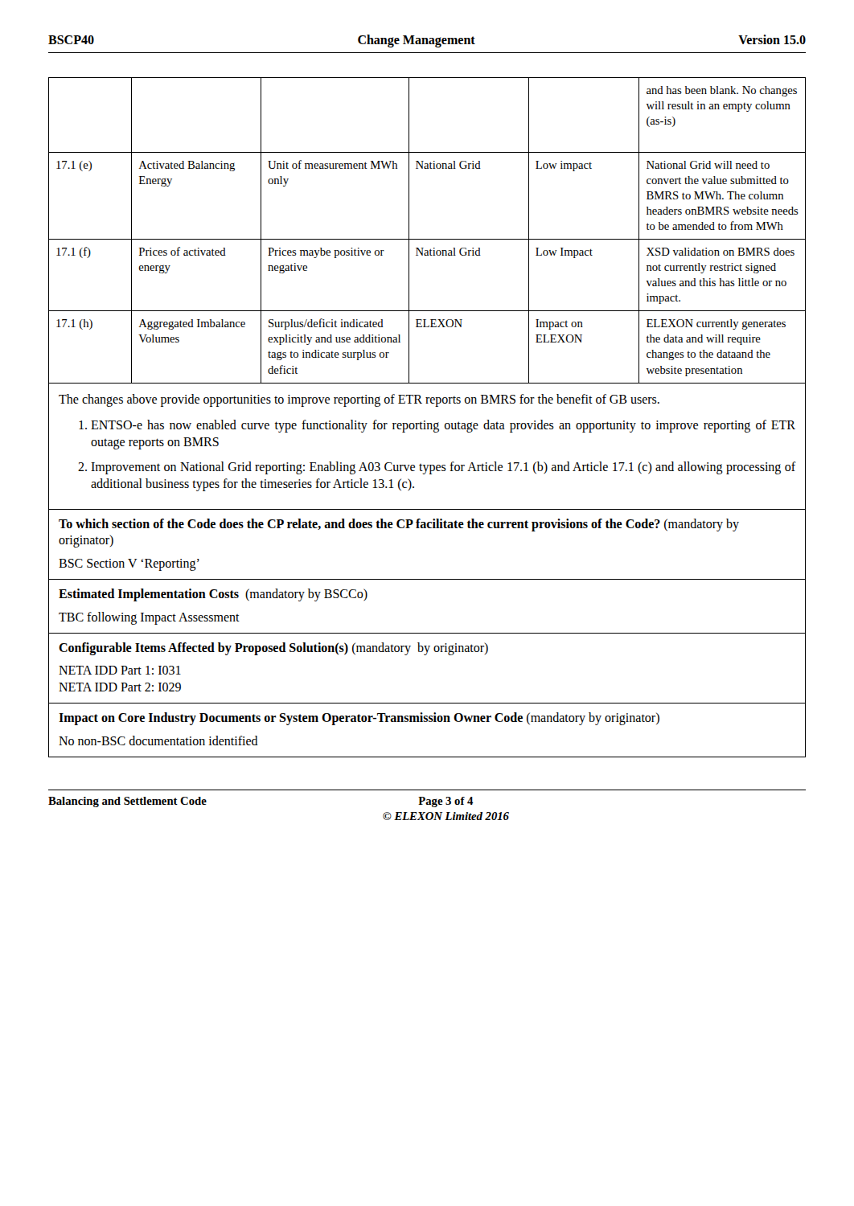BSCP40
Change Management
Version 15.0
| | | | | | and has been blank. No changes will result in an empty column (as-is) |
| 17.1 (e) | Activated Balancing Energy | Unit of measurement MWh only | National Grid | Low impact | National Grid will need to convert the value submitted to BMRS to MWh. The column headers onBMRS website needs to be amended to from MWh |
| 17.1 (f) | Prices of activated energy | Prices maybe positive or negative | National Grid | Low Impact | XSD validation on BMRS does not currently restrict signed values and this has little or no impact. |
| 17.1 (h) | Aggregated Imbalance Volumes | Surplus/deficit indicated explicitly and use additional tags to indicate surplus or deficit | ELEXON | Impact on ELEXON | ELEXON currently generates the data and will require changes to the dataand the website presentation |
The changes above provide opportunities to improve reporting of ETR reports on BMRS for the benefit of GB users.
ENTSO-e has now enabled curve type functionality for reporting outage data provides an opportunity to improve reporting of ETR outage reports on BMRS
Improvement on National Grid reporting: Enabling A03 Curve types for Article 17.1 (b) and Article 17.1 (c) and allowing processing of additional business types for the timeseries for Article 13.1 (c).
To which section of the Code does the CP relate, and does the CP facilitate the current provisions of the Code? (mandatory by originator)
BSC Section V ‘Reporting’
Estimated Implementation Costs (mandatory by BSCCo)
TBC following Impact Assessment
Configurable Items Affected by Proposed Solution(s) (mandatory by originator)
NETA IDD Part 1: I031
NETA IDD Part 2: I029
Impact on Core Industry Documents or System Operator-Transmission Owner Code (mandatory by originator)
No non-BSC documentation identified
Balancing and Settlement Code
Page 3 of 4
© ELEXON Limited 2016